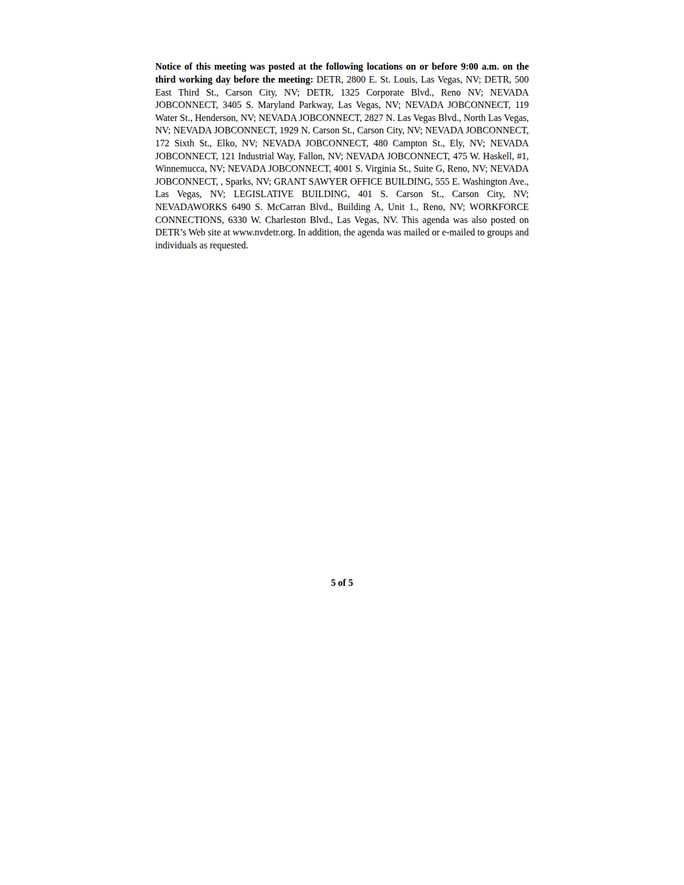Notice of this meeting was posted at the following locations on or before 9:00 a.m. on the third working day before the meeting: DETR, 2800 E. St. Louis, Las Vegas, NV; DETR, 500 East Third St., Carson City, NV; DETR, 1325 Corporate Blvd., Reno NV; NEVADA JOBCONNECT, 3405 S. Maryland Parkway, Las Vegas, NV; NEVADA JOBCONNECT, 119 Water St., Henderson, NV; NEVADA JOBCONNECT, 2827 N. Las Vegas Blvd., North Las Vegas, NV; NEVADA JOBCONNECT, 1929 N. Carson St., Carson City, NV; NEVADA JOBCONNECT, 172 Sixth St., Elko, NV; NEVADA JOBCONNECT, 480 Campton St., Ely, NV; NEVADA JOBCONNECT, 121 Industrial Way, Fallon, NV; NEVADA JOBCONNECT, 475 W. Haskell, #1, Winnemucca, NV; NEVADA JOBCONNECT, 4001 S. Virginia St., Suite G, Reno, NV; NEVADA JOBCONNECT, , Sparks, NV; GRANT SAWYER OFFICE BUILDING, 555 E. Washington Ave., Las Vegas, NV; LEGISLATIVE BUILDING, 401 S. Carson St., Carson City, NV; NEVADAWORKS 6490 S. McCarran Blvd., Building A, Unit 1., Reno, NV; WORKFORCE CONNECTIONS, 6330 W. Charleston Blvd., Las Vegas, NV. This agenda was also posted on DETR’s Web site at www.nvdetr.org. In addition, the agenda was mailed or e-mailed to groups and individuals as requested.
5 of 5